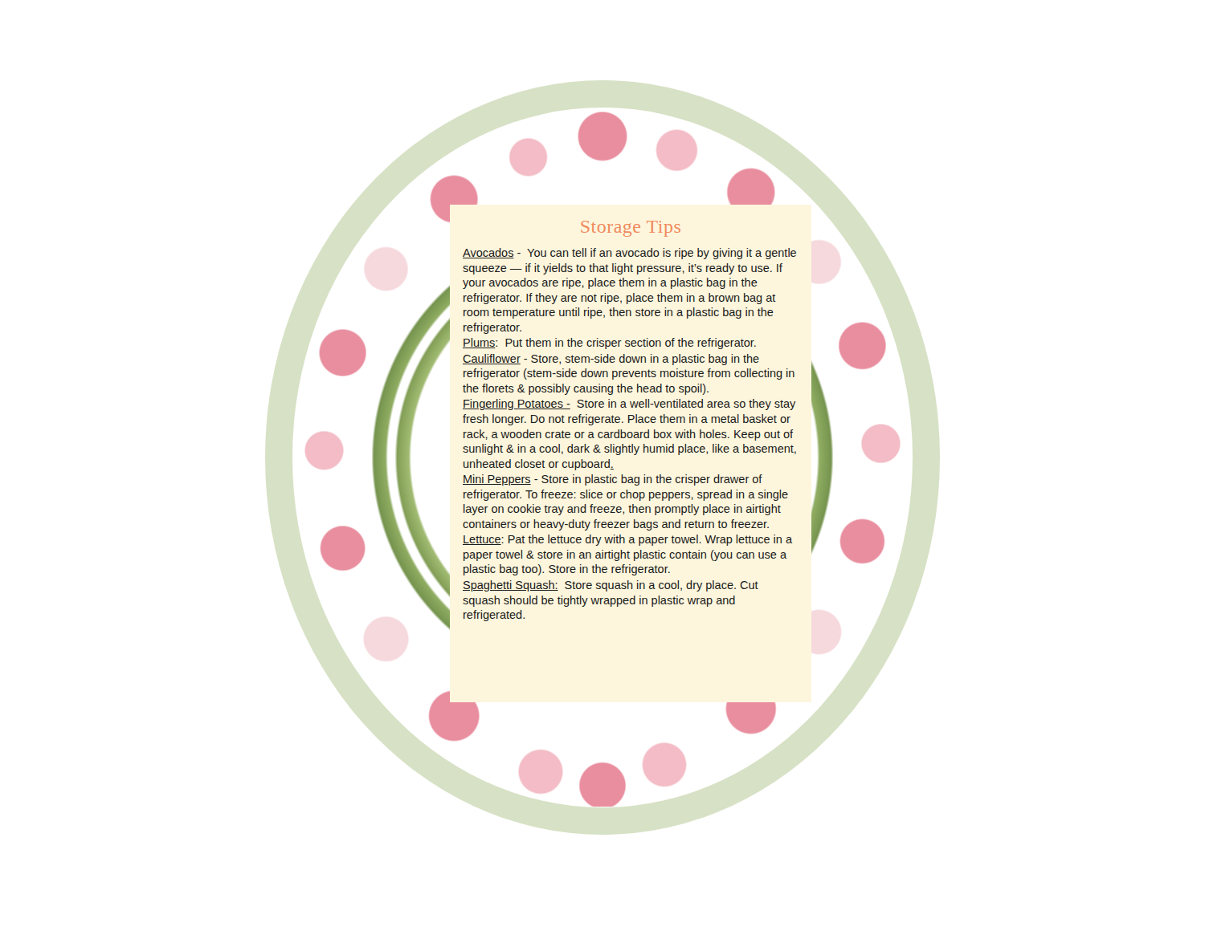Storage Tips
Avocados - You can tell if an avocado is ripe by giving it a gentle squeeze — if it yields to that light pressure, it’s ready to use. If your avocados are ripe, place them in a plastic bag in the refrigerator. If they are not ripe, place them in a brown bag at room temperature until ripe, then store in a plastic bag in the refrigerator.
Plums: Put them in the crisper section of the refrigerator.
Cauliflower - Store, stem-side down in a plastic bag in the refrigerator (stem-side down prevents moisture from collecting in the florets & possibly causing the head to spoil).
Fingerling Potatoes - Store in a well-ventilated area so they stay fresh longer. Do not refrigerate. Place them in a metal basket or rack, a wooden crate or a cardboard box with holes. Keep out of sunlight & in a cool, dark & slightly humid place, like a basement, unheated closet or cupboard.
Mini Peppers - Store in plastic bag in the crisper drawer of refrigerator. To freeze: slice or chop peppers, spread in a single layer on cookie tray and freeze, then promptly place in airtight containers or heavy-duty freezer bags and return to freezer.
Lettuce: Pat the lettuce dry with a paper towel. Wrap lettuce in a paper towel & store in an airtight plastic contain (you can use a plastic bag too). Store in the refrigerator.
Spaghetti Squash: Store squash in a cool, dry place. Cut squash should be tightly wrapped in plastic wrap and refrigerated.